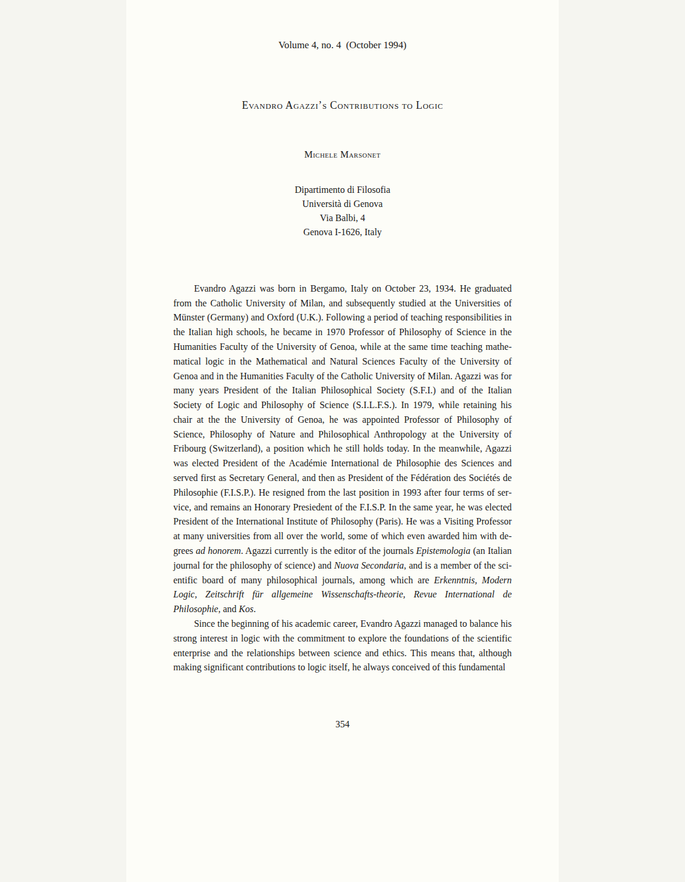Volume 4, no. 4 (October 1994)
Evandro Agazzi’s Contributions to Logic
Michele Marsonet
Dipartimento di Filosofia
Università di Genova
Via Balbi, 4
Genova I-1626, Italy
Evandro Agazzi was born in Bergamo, Italy on October 23, 1934. He graduated from the Catholic University of Milan, and subsequently studied at the Universities of Münster (Germany) and Oxford (U.K.). Following a period of teaching responsibilities in the Italian high schools, he became in 1970 Professor of Philosophy of Science in the Humanities Faculty of the University of Genoa, while at the same time teaching mathematical logic in the Mathematical and Natural Sciences Faculty of the University of Genoa and in the Humanities Faculty of the Catholic University of Milan. Agazzi was for many years President of the Italian Philosophical Society (S.F.I.) and of the Italian Society of Logic and Philosophy of Science (S.I.L.F.S.). In 1979, while retaining his chair at the the University of Genoa, he was appointed Professor of Philosophy of Science, Philosophy of Nature and Philosophical Anthropology at the University of Fribourg (Switzerland), a position which he still holds today. In the meanwhile, Agazzi was elected President of the Académie International de Philosophie des Sciences and served first as Secretary General, and then as President of the Fédération des Sociétés de Philosophie (F.I.S.P.). He resigned from the last position in 1993 after four terms of service, and remains an Honorary Presiedent of the F.I.S.P. In the same year, he was elected President of the International Institute of Philosophy (Paris). He was a Visiting Professor at many universities from all over the world, some of which even awarded him with degrees ad honorem. Agazzi currently is the editor of the journals Epistemologia (an Italian journal for the philosophy of science) and Nuova Secondaria, and is a member of the scientific board of many philosophical journals, among which are Erkenntnis, Modern Logic, Zeitschrift für allgemeine Wissenschafts-theorie, Revue International de Philosophie, and Kos.
Since the beginning of his academic career, Evandro Agazzi managed to balance his strong interest in logic with the commitment to explore the foundations of the scientific enterprise and the relationships between science and ethics. This means that, although making significant contributions to logic itself, he always conceived of this fundamental
354